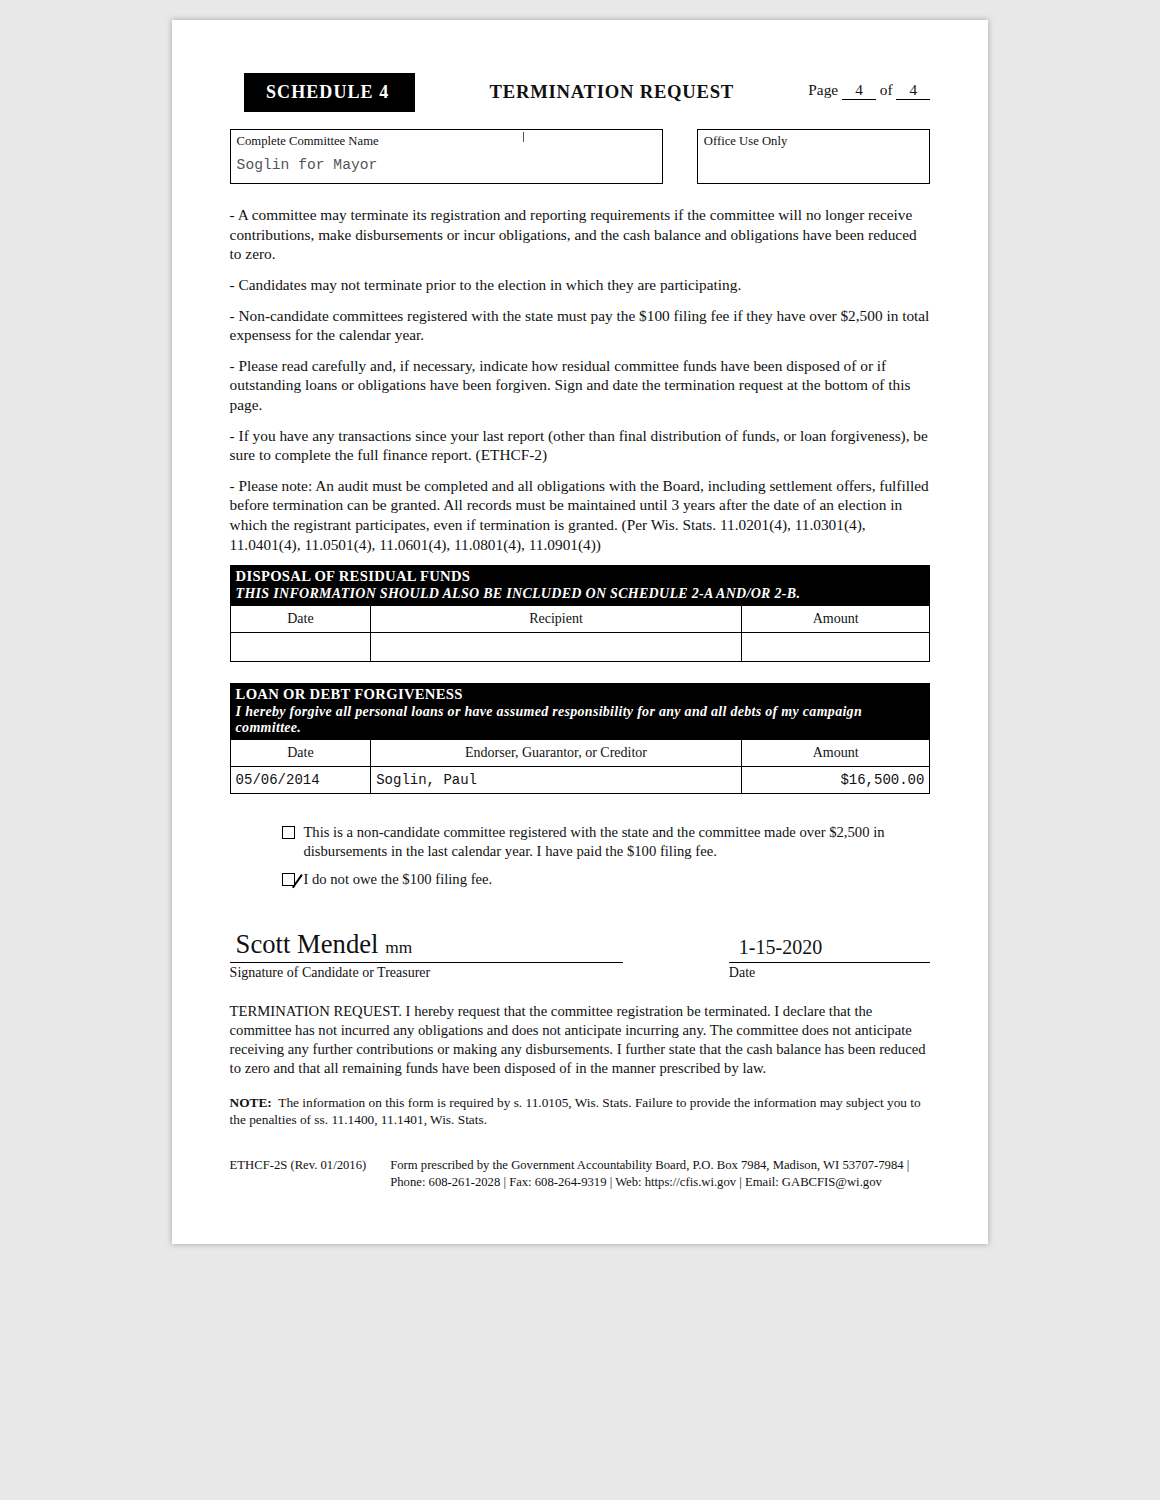SCHEDULE 4
TERMINATION REQUEST
Page 4 of 4
Complete Committee Name
Soglin for Mayor
Office Use Only
- A committee may terminate its registration and reporting requirements if the committee will no longer receive contributions, make disbursements or incur obligations, and the cash balance and obligations have been reduced to zero.
- Candidates may not terminate prior to the election in which they are participating.
- Non-candidate committees registered with the state must pay the $100 filing fee if they have over $2,500 in total expensess for the calendar year.
- Please read carefully and, if necessary, indicate how residual committee funds have been disposed of or if outstanding loans or obligations have been forgiven. Sign and date the termination request at the bottom of this page.
- If you have any transactions since your last report (other than final distribution of funds, or loan forgiveness), be sure to complete the full finance report. (ETHCF-2)
- Please note: An audit must be completed and all obligations with the Board, including settlement offers, fulfilled before termination can be granted. All records must be maintained until 3 years after the date of an election in which the registrant participates, even if termination is granted. (Per Wis. Stats. 11.0201(4), 11.0301(4), 11.0401(4), 11.0501(4), 11.0601(4), 11.0801(4), 11.0901(4))
DISPOSAL OF RESIDUAL FUNDS THIS INFORMATION SHOULD ALSO BE INCLUDED ON SCHEDULE 2-A AND/OR 2-B.
| Date | Recipient | Amount |
| --- | --- | --- |
LOAN OR DEBT FORGIVENESS I hereby forgive all personal loans or have assumed responsibility for any and all debts of my campaign committee.
| Date | Endorser, Guarantor, or Creditor | Amount |
| --- | --- | --- |
| 05/06/2014 | Soglin, Paul | $16,500.00 |
This is a non-candidate committee registered with the state and the committee made over $2,500 in disbursements in the last calendar year. I have paid the $100 filing fee.
I do not owe the $100 filing fee.
Scott Mendel mm
Signature of Candidate or Treasurer
1-15-2020
Date
TERMINATION REQUEST. I hereby request that the committee registration be terminated. I declare that the committee has not incurred any obligations and does not anticipate incurring any. The committee does not anticipate receiving any further contributions or making any disbursements. I further state that the cash balance has been reduced to zero and that all remaining funds have been disposed of in the manner prescribed by law.
NOTE: The information on this form is required by s. 11.0105, Wis. Stats. Failure to provide the information may subject you to the penalties of ss. 11.1400, 11.1401, Wis. Stats.
ETHCF-2S (Rev. 01/2016)
Form prescribed by the Government Accountability Board, P.O. Box 7984, Madison, WI 53707-7984 |
Phone: 608-261-2028 | Fax: 608-264-9319 | Web: https://cfis.wi.gov | Email: GABCFIS@wi.gov